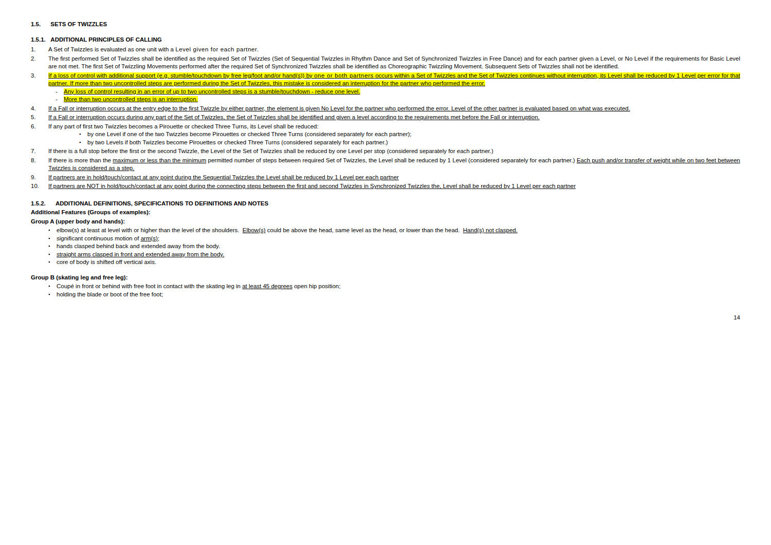1.5. SETS OF TWIZZLES
1.5.1. ADDITIONAL PRINCIPLES OF CALLING
1. A Set of Twizzles is evaluated as one unit with a Level given for each partner.
2. The first performed Set of Twizzles shall be identified as the required Set of Twizzles (Set of Sequential Twizzles in Rhythm Dance and Set of Synchronized Twizzles in Free Dance) and for each partner given a Level, or No Level if the requirements for Basic Level are not met. The first Set of Twizzling Movements performed after the required Set of Synchronized Twizzles shall be identified as Choreographic Twizzling Movement. Subsequent Sets of Twizzles shall not be identified.
3. If a loss of control with additional support (e.g. stumble/touchdown by free leg/foot and/or hand(s)) by one or both partners occurs within a Set of Twizzles and the Set of Twizzles continues without interruption, its Level shall be reduced by 1 Level per error for that partner. If more than two uncontrolled steps are performed during the Set of Twizzles, this mistake is considered an interruption for the partner who performed the error.
Any loss of control resulting in an error of up to two uncontrolled steps is a stumble/touchdown - reduce one level.
More than two uncontrolled steps is an interruption.
4. If a Fall or interruption occurs at the entry edge to the first Twizzle by either partner, the element is given No Level for the partner who performed the error. Level of the other partner is evaluated based on what was executed.
5. If a Fall or interruption occurs during any part of the Set of Twizzles, the Set of Twizzles shall be identified and given a level according to the requirements met before the Fall or interruption.
6. If any part of first two Twizzles becomes a Pirouette or checked Three Turns, its Level shall be reduced:
by one Level if one of the two Twizzles become Pirouettes or checked Three Turns (considered separately for each partner);
by two Levels if both Twizzles become Pirouettes or checked Three Turns (considered separately for each partner.)
7. If there is a full stop before the first or the second Twizzle, the Level of the Set of Twizzles shall be reduced by one Level per stop (considered separately for each partner.)
8. If there is more than the maximum or less than the minimum permitted number of steps between required Set of Twizzles, the Level shall be reduced by 1 Level (considered separately for each partner.) Each push and/or transfer of weight while on two feet between Twizzles is considered as a step.
9. If partners are in hold/touch/contact at any point during the Sequential Twizzles the Level shall be reduced by 1 Level per each partner
10. If partners are NOT in hold/touch/contact at any point during the connecting steps between the first and second Twizzles in Synchronized Twizzles the, Level shall be reduced by 1 Level per each partner
1.5.2. ADDITIONAL DEFINITIONS, SPECIFICATIONS TO DEFINITIONS AND NOTES
Additional Features (Groups of examples):
Group A (upper body and hands):
elbow(s) at least at level with or higher than the level of the shoulders. Elbow(s) could be above the head, same level as the head, or lower than the head. Hand(s) not clasped.
significant continuous motion of arm(s);
hands clasped behind back and extended away from the body.
straight arms clasped in front and extended away from the body.
core of body is shifted off vertical axis.
Group B (skating leg and free leg):
Coupé in front or behind with free foot in contact with the skating leg in at least 45 degrees open hip position;
holding the blade or boot of the free foot;
14